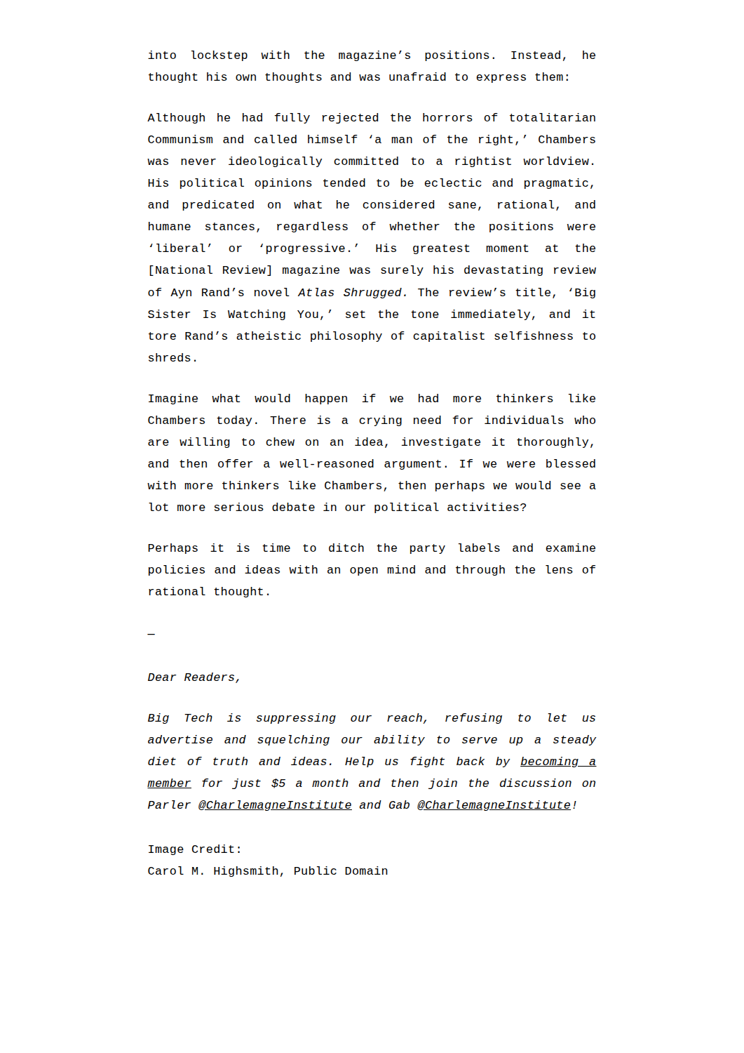into lockstep with the magazine’s positions. Instead, he thought his own thoughts and was unafraid to express them:
Although he had fully rejected the horrors of totalitarian Communism and called himself ‘a man of the right,’ Chambers was never ideologically committed to a rightist worldview. His political opinions tended to be eclectic and pragmatic, and predicated on what he considered sane, rational, and humane stances, regardless of whether the positions were ‘liberal’ or ‘progressive.’ His greatest moment at the [National Review] magazine was surely his devastating review of Ayn Rand’s novel Atlas Shrugged. The review’s title, ‘Big Sister Is Watching You,’ set the tone immediately, and it tore Rand’s atheistic philosophy of capitalist selfishness to shreds.
Imagine what would happen if we had more thinkers like Chambers today. There is a crying need for individuals who are willing to chew on an idea, investigate it thoroughly, and then offer a well-reasoned argument. If we were blessed with more thinkers like Chambers, then perhaps we would see a lot more serious debate in our political activities?
Perhaps it is time to ditch the party labels and examine policies and ideas with an open mind and through the lens of rational thought.
—
Dear Readers,
Big Tech is suppressing our reach, refusing to let us advertise and squelching our ability to serve up a steady diet of truth and ideas. Help us fight back by becoming a member for just $5 a month and then join the discussion on Parler @CharlemagneInstitute and Gab @CharlemagneInstitute!
Image Credit:
Carol M. Highsmith, Public Domain